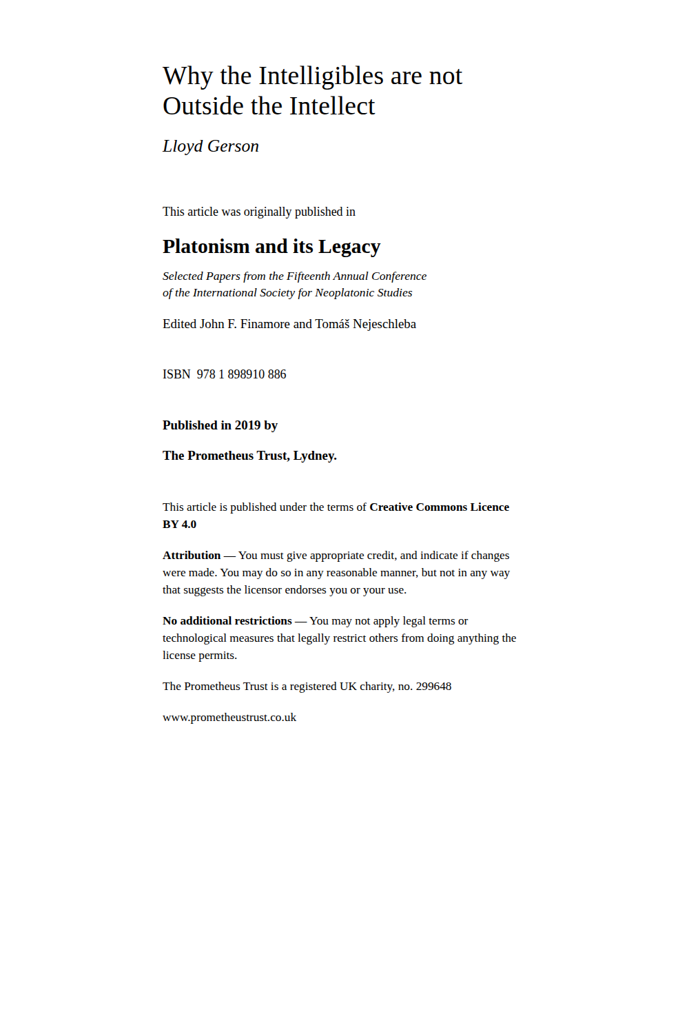Why the Intelligibles are not Outside the Intellect
Lloyd Gerson
This article was originally published in
Platonism and its Legacy
Selected Papers from the Fifteenth Annual Conference
of the International Society for Neoplatonic Studies
Edited John F. Finamore and Tomáš Nejeschleba
ISBN 978 1 898910 886
Published in 2019 by
The Prometheus Trust, Lydney.
This article is published under the terms of Creative Commons Licence BY 4.0
Attribution — You must give appropriate credit, and indicate if changes were made. You may do so in any reasonable manner, but not in any way that suggests the licensor endorses you or your use.
No additional restrictions — You may not apply legal terms or technological measures that legally restrict others from doing anything the license permits.
The Prometheus Trust is a registered UK charity, no. 299648
www.prometheustrust.co.uk